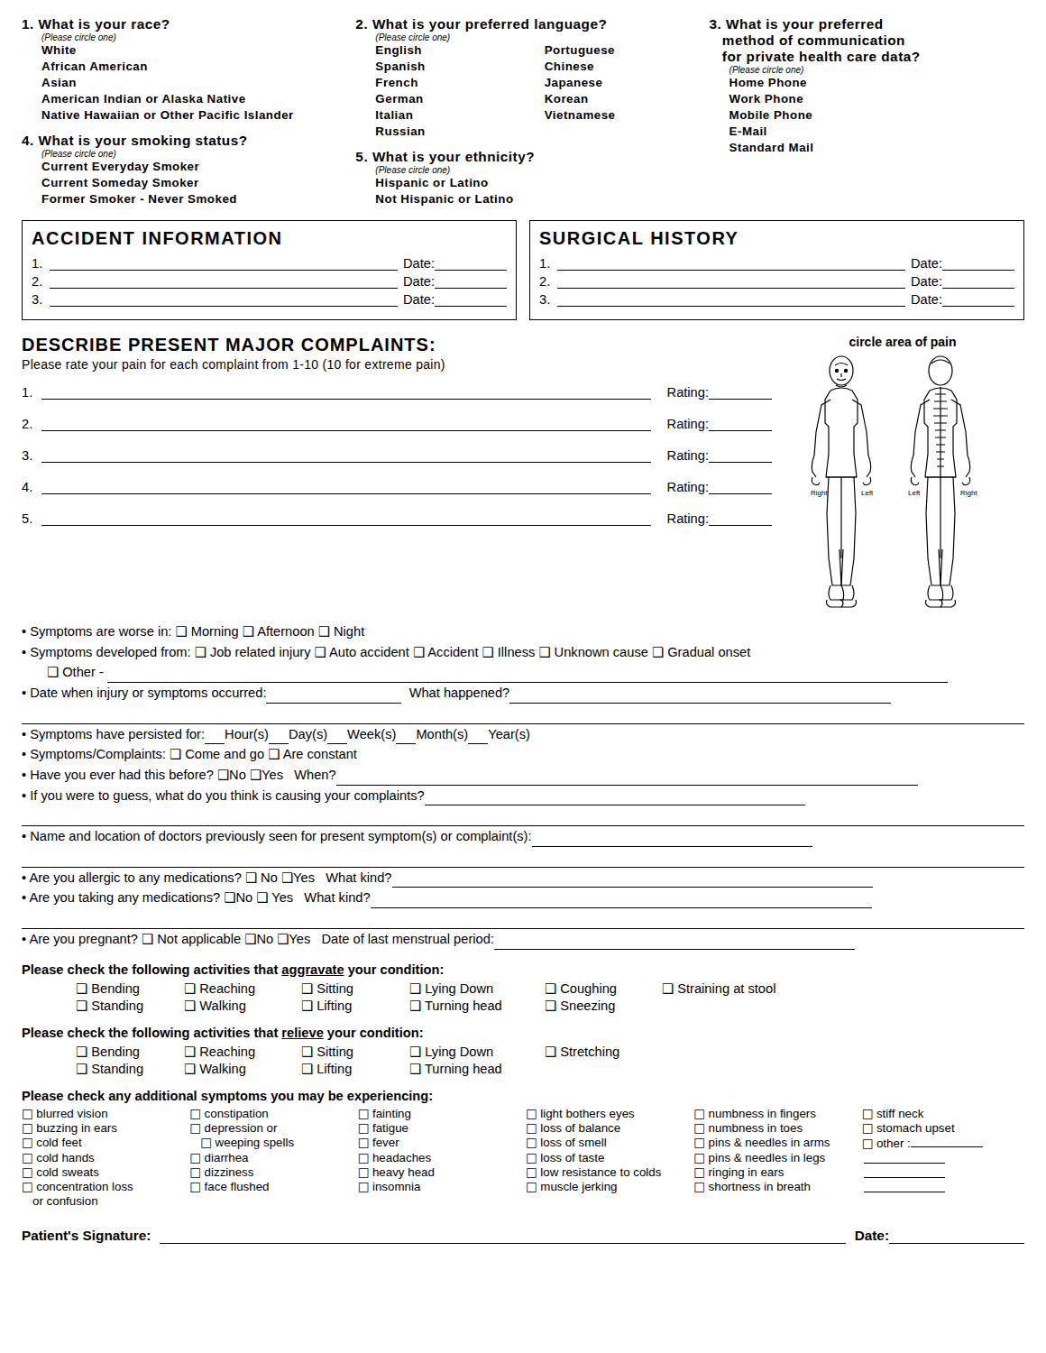1. What is your race?
(Please circle one)
White
African American
Asian
American Indian or Alaska Native
Native Hawaiian or Other Pacific Islander
4. What is your smoking status?
(Please circle one)
Current Everyday Smoker
Current Someday Smoker
Former Smoker - Never Smoked
2. What is your preferred language?
(Please circle one)
English
Spanish
French
German
Italian
Russian
Portuguese
Chinese
Japanese
Korean
Vietnamese
5. What is your ethnicity?
(Please circle one)
Hispanic or Latino
Not Hispanic or Latino
3. What is your preferred
method of communication
for private health care data?
(Please circle one)
Home Phone
Work Phone
Mobile Phone
E-Mail
Standard Mail
ACCIDENT INFORMATION
1. Date:
2. Date:
3. Date:
SURGICAL HISTORY
1. Date:
2. Date:
3. Date:
DESCRIBE PRESENT MAJOR COMPLAINTS:
Please rate your pain for each complaint from 1-10 (10 for extreme pain)
1. Rating:
2. Rating:
3. Rating:
4. Rating:
5. Rating:
circle area of pain
Right Left Left Right
• Symptoms are worse in: ❑ Morning ❑ Afternoon ❑ Night
• Symptoms developed from: ❑ Job related injury ❑ Auto accident ❑ Accident ❑ Illness ❑ Unknown cause ❑ Gradual onset
❑ Other -
• Date when injury or symptoms occurred: What happened?
• Symptoms have persisted for: Hour(s) Day(s) Week(s) Month(s) Year(s)
• Symptoms/Complaints: ❑ Come and go ❑ Are constant
• Have you ever had this before? ❑No ❑Yes When?
• If you were to guess, what do you think is causing your complaints?
• Name and location of doctors previously seen for present symptom(s) or complaint(s):
• Are you allergic to any medications? ❑ No ❑Yes What kind?
• Are you taking any medications? ❑No ❑ Yes What kind?
• Are you pregnant? ❑ Not applicable ❑No ❑Yes Date of last menstrual period:
Please check the following activities that aggravate your condition:
❑ Bending
❑ Reaching
❑ Sitting
❑ Lying Down
❑ Coughing
❑ Straining at stool
❑ Standing
❑ Walking
❑ Lifting
❑ Turning head
❑ Sneezing
Please check the following activities that relieve your condition:
❑ Bending
❑ Reaching
❑ Sitting
❑ Lying Down
❑ Stretching
❑ Standing
❑ Walking
❑ Lifting
❑ Turning head
Please check any additional symptoms you may be experiencing:
□ blurred vision
□ constipation
□ fainting
□ light bothers eyes
□ numbness in fingers
□ stiff neck
□ buzzing in ears
□ depression or
□ fatigue
□ loss of balance
□ numbness in toes
□ stomach upset
□ cold feet
□ weeping spells
□ fever
□ loss of smell
□ pins & needles in arms
□ other :
□ cold hands
□ diarrhea
□ headaches
□ loss of taste
□ pins & needles in legs
□ cold sweats
□ dizziness
□ heavy head
□ low resistance to colds
□ ringing in ears
□ concentration loss
□ face flushed
□ insomnia
□ muscle jerking
□ shortness in breath
or confusion
Patient's Signature: Date: